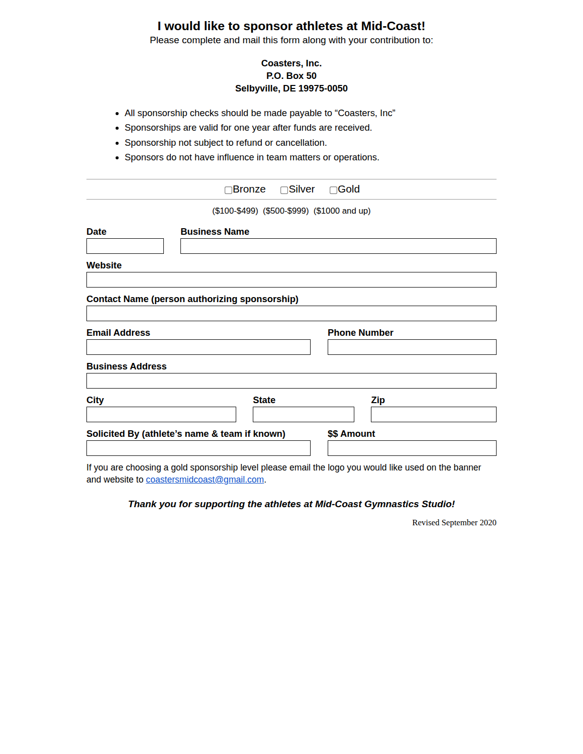I would like to sponsor athletes at Mid-Coast!
Please complete and mail this form along with your contribution to:
Coasters, Inc.
P.O. Box 50
Selbyville, DE 19975-0050
All sponsorship checks should be made payable to “Coasters, Inc”
Sponsorships are valid for one year after funds are received.
Sponsorship not subject to refund or cancellation.
Sponsors do not have influence in team matters or operations.
Bronze Silver Gold
($100-$499) ($500-$999) ($1000 and up)
Date
Business Name
Website
Contact Name (person authorizing sponsorship)
Email Address
Phone Number
Business Address
City
State
Zip
Solicited By (athlete’s name & team if known)
$$ Amount
If you are choosing a gold sponsorship level please email the logo you would like used on the banner and website to coastersmidcoast@gmail.com.
Thank you for supporting the athletes at Mid-Coast Gymnastics Studio!
Revised September 2020